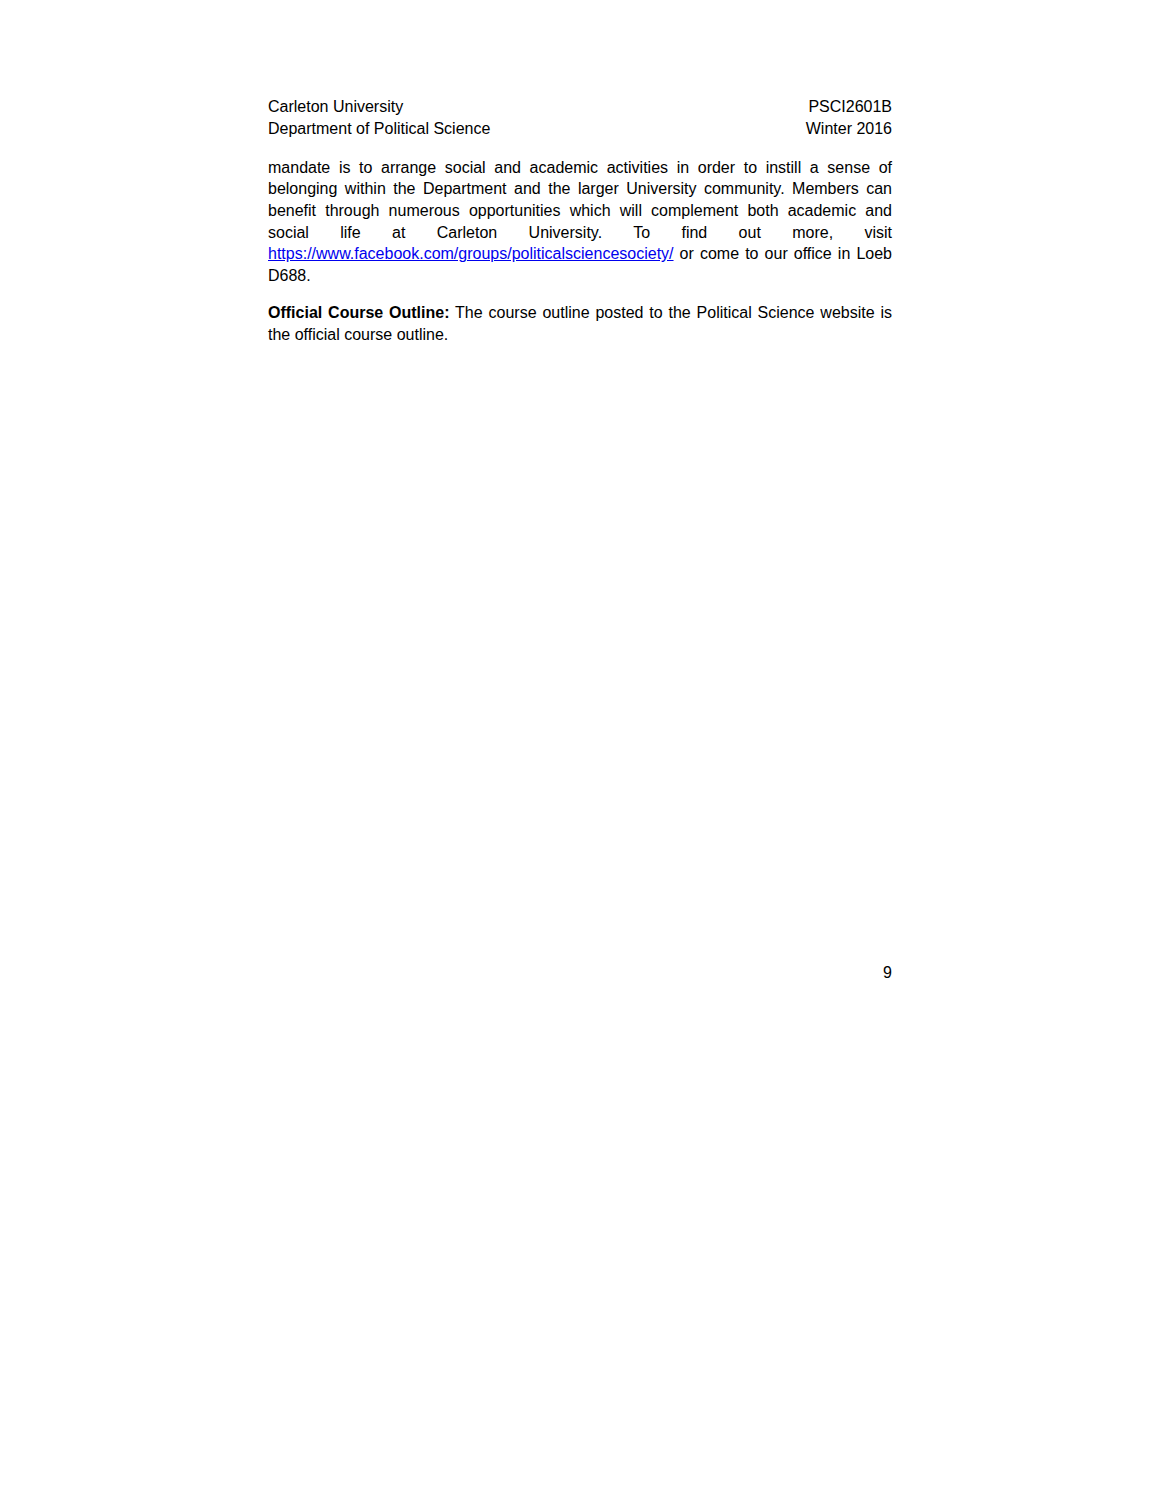Carleton University
PSCI2601B
Department of Political Science
Winter 2016
mandate is to arrange social and academic activities in order to instill a sense of belonging within the Department and the larger University community. Members can benefit through numerous opportunities which will complement both academic and social life at Carleton University. To find out more, visit https://www.facebook.com/groups/politicalsciencesociety/ or come to our office in Loeb D688.
Official Course Outline: The course outline posted to the Political Science website is the official course outline.
9